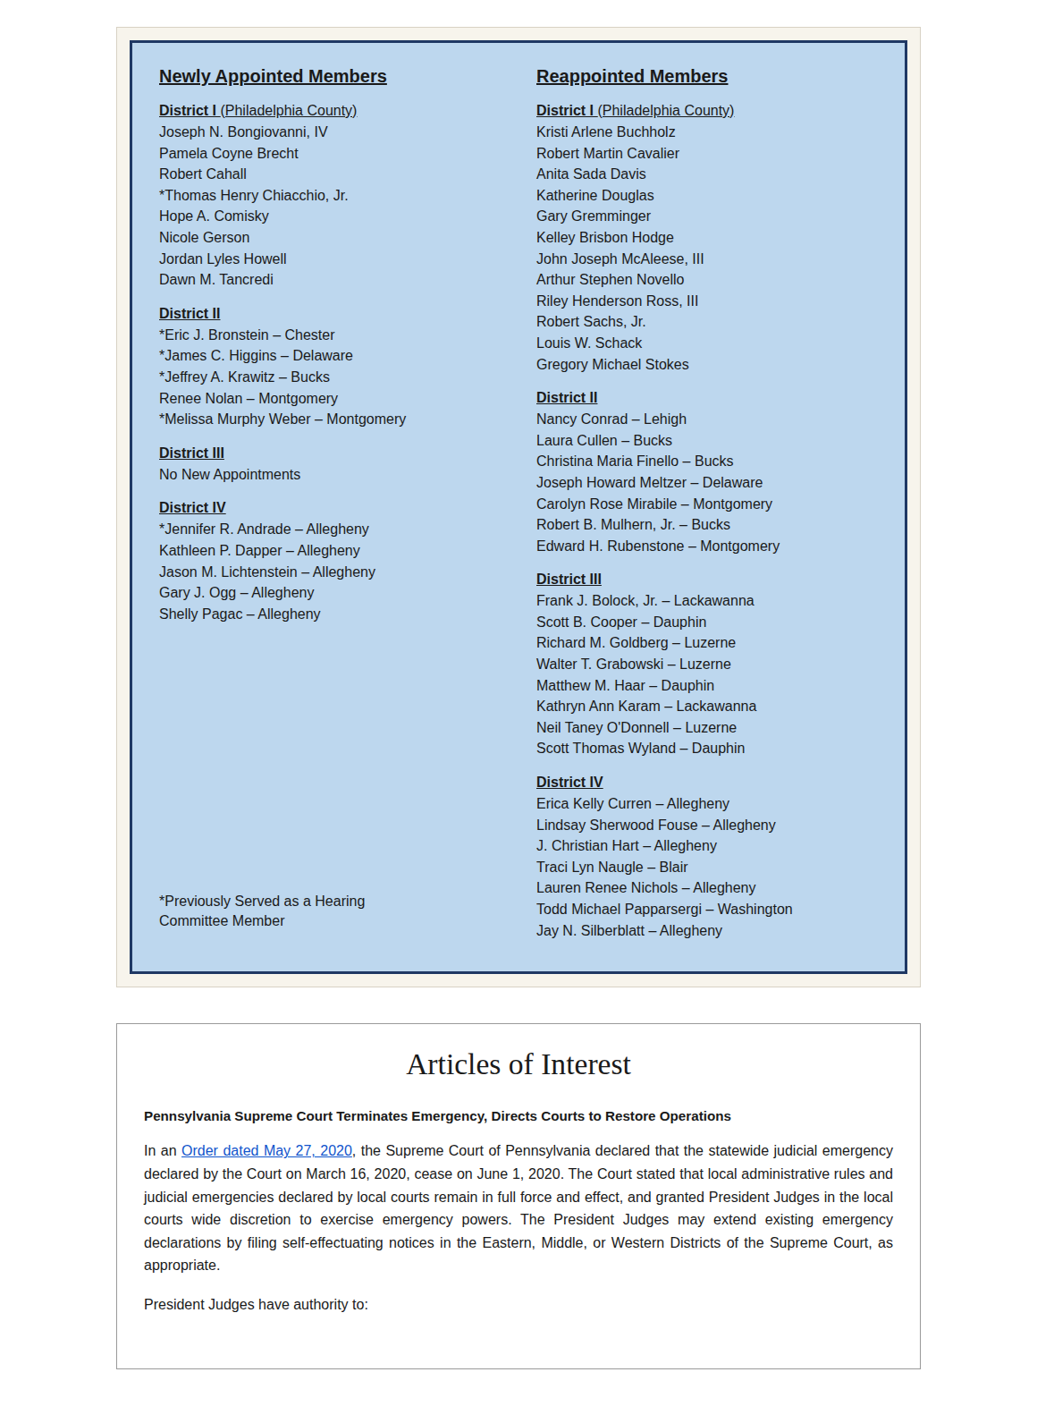Newly Appointed Members
District I (Philadelphia County)
Joseph N. Bongiovanni, IV
Pamela Coyne Brecht
Robert Cahall
*Thomas Henry Chiacchio, Jr.
Hope A. Comisky
Nicole Gerson
Jordan Lyles Howell
Dawn M. Tancredi
District II
*Eric J. Bronstein – Chester
*James C. Higgins – Delaware
*Jeffrey A. Krawitz – Bucks
Renee Nolan – Montgomery
*Melissa Murphy Weber – Montgomery
District III
No New Appointments
District IV
*Jennifer R. Andrade – Allegheny
Kathleen P. Dapper – Allegheny
Jason M. Lichtenstein – Allegheny
Gary J. Ogg – Allegheny
Shelly Pagac – Allegheny
*Previously Served as a Hearing
Committee Member
Reappointed Members
District I (Philadelphia County)
Kristi Arlene Buchholz
Robert Martin Cavalier
Anita Sada Davis
Katherine Douglas
Gary Gremminger
Kelley Brisbon Hodge
John Joseph McAleese, III
Arthur Stephen Novello
Riley Henderson Ross, III
Robert Sachs, Jr.
Louis W. Schack
Gregory Michael Stokes
District II
Nancy Conrad – Lehigh
Laura Cullen – Bucks
Christina Maria Finello – Bucks
Joseph Howard Meltzer – Delaware
Carolyn Rose Mirabile – Montgomery
Robert B. Mulhern, Jr. – Bucks
Edward H. Rubenstone – Montgomery
District III
Frank J. Bolock, Jr. – Lackawanna
Scott B. Cooper – Dauphin
Richard M. Goldberg – Luzerne
Walter T. Grabowski – Luzerne
Matthew M. Haar – Dauphin
Kathryn Ann Karam – Lackawanna
Neil Taney O'Donnell – Luzerne
Scott Thomas Wyland – Dauphin
District IV
Erica Kelly Curren – Allegheny
Lindsay Sherwood Fouse – Allegheny
J. Christian Hart – Allegheny
Traci Lyn Naugle – Blair
Lauren Renee Nichols – Allegheny
Todd Michael Papparsergi – Washington
Jay N. Silberblatt – Allegheny
Articles of Interest
Pennsylvania Supreme Court Terminates Emergency, Directs Courts to Restore Operations
In an Order dated May 27, 2020, the Supreme Court of Pennsylvania declared that the statewide judicial emergency declared by the Court on March 16, 2020, cease on June 1, 2020. The Court stated that local administrative rules and judicial emergencies declared by local courts remain in full force and effect, and granted President Judges in the local courts wide discretion to exercise emergency powers. The President Judges may extend existing emergency declarations by filing self-effectuating notices in the Eastern, Middle, or Western Districts of the Supreme Court, as appropriate.
President Judges have authority to: